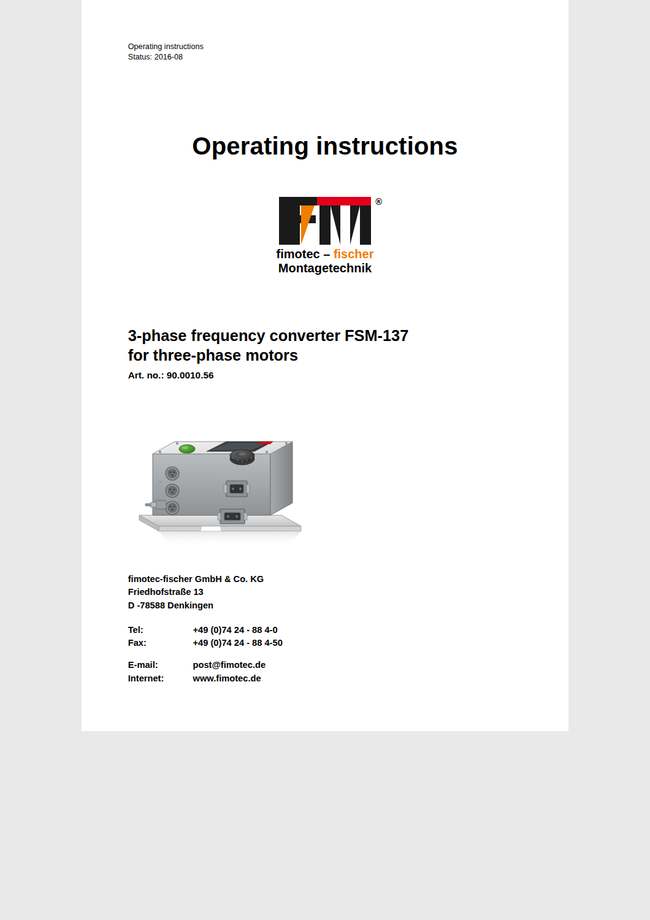Operating instructions
Status: 2016-08
Operating instructions
®
fimotec – fischer
Montagetechnik
3-phase frequency converter FSM-137
for three-phase motors
Art. no.: 90.0010.56
fimotec-fischer GmbH & Co. KG
Friedhofstraße 13
D -78588 Denkingen
| Tel: | +49 (0)74 24 - 88 4-0 |
| Fax: | +49 (0)74 24 - 88 4-50 |
| E-mail: | post@fimotec.de |
| Internet: | www.fimotec.de |